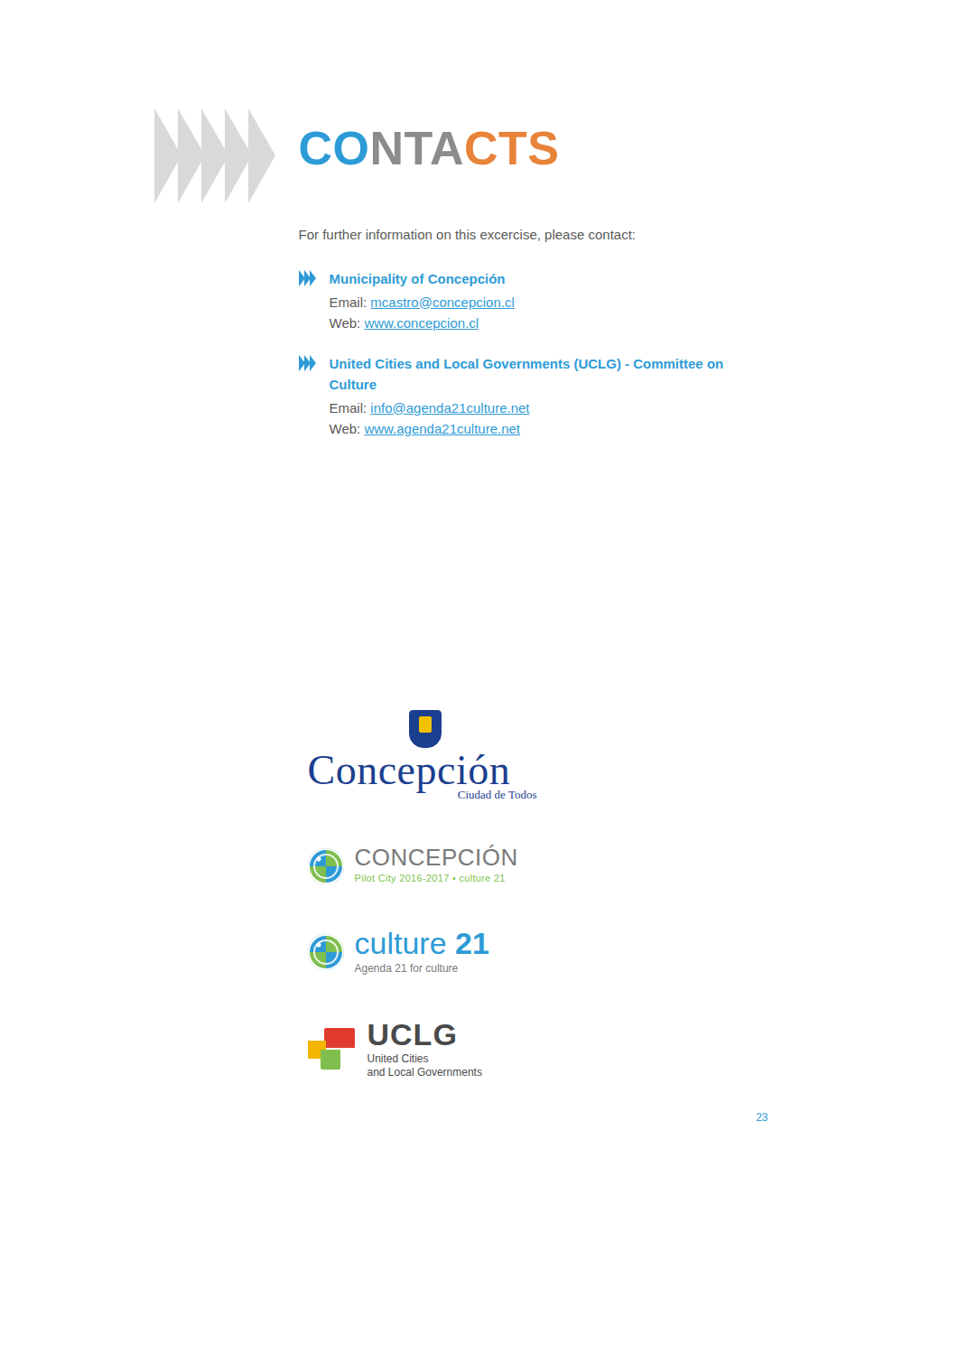CO NTA CTS
For further information on this excercise, please contact:
Municipality of Concepción
Email: mcastro@concepcion.cl
Web: www.concepcion.cl
United Cities and Local Governments (UCLG) - Committee on Culture
Email: info@agenda21culture.net
Web: www.agenda21culture.net
Concepción
Ciudad de Todos
CONCEPCIÓN
Pilot City 2016-2017 • culture 21
culture 21
Agenda 21 for culture
UCLG
United Cities
and Local Governments
23